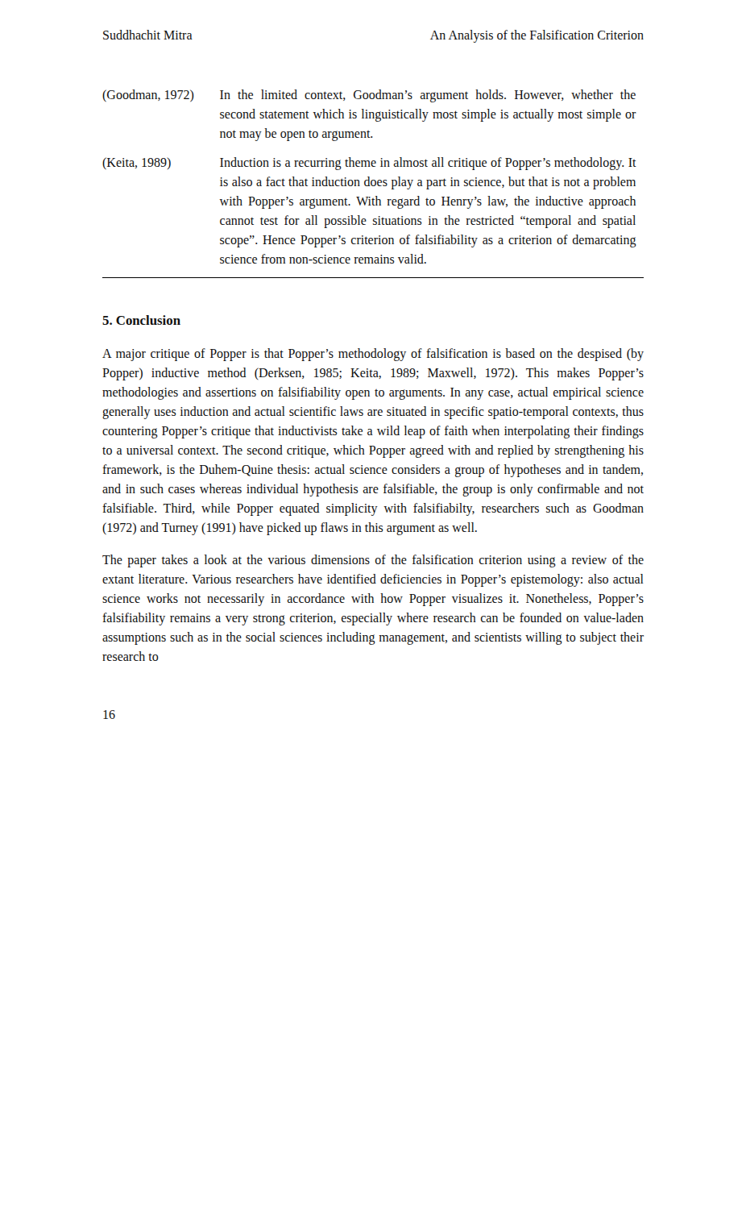Suddhachit Mitra An Analysis of the Falsification Criterion
| (Goodman, 1972) | In the limited context, Goodman’s argument holds. However, whether the second statement which is linguistically most simple is actually most simple or not may be open to argument. |
| (Keita, 1989) | Induction is a recurring theme in almost all critique of Popper’s methodology. It is also a fact that induction does play a part in science, but that is not a problem with Popper’s argument. With regard to Henry’s law, the inductive approach cannot test for all possible situations in the restricted “temporal and spatial scope”. Hence Popper’s criterion of falsifiability as a criterion of demarcating science from non-science remains valid. |
5. Conclusion
A major critique of Popper is that Popper’s methodology of falsification is based on the despised (by Popper) inductive method (Derksen, 1985; Keita, 1989; Maxwell, 1972). This makes Popper’s methodologies and assertions on falsifiability open to arguments. In any case, actual empirical science generally uses induction and actual scientific laws are situated in specific spatio-temporal contexts, thus countering Popper’s critique that inductivists take a wild leap of faith when interpolating their findings to a universal context. The second critique, which Popper agreed with and replied by strengthening his framework, is the Duhem-Quine thesis: actual science considers a group of hypotheses and in tandem, and in such cases whereas individual hypothesis are falsifiable, the group is only confirmable and not falsifiable. Third, while Popper equated simplicity with falsifiabilty, researchers such as Goodman (1972) and Turney (1991) have picked up flaws in this argument as well.
The paper takes a look at the various dimensions of the falsification criterion using a review of the extant literature. Various researchers have identified deficiencies in Popper’s epistemology: also actual science works not necessarily in accordance with how Popper visualizes it. Nonetheless, Popper’s falsifiability remains a very strong criterion, especially where research can be founded on value-laden assumptions such as in the social sciences including management, and scientists willing to subject their research to
16